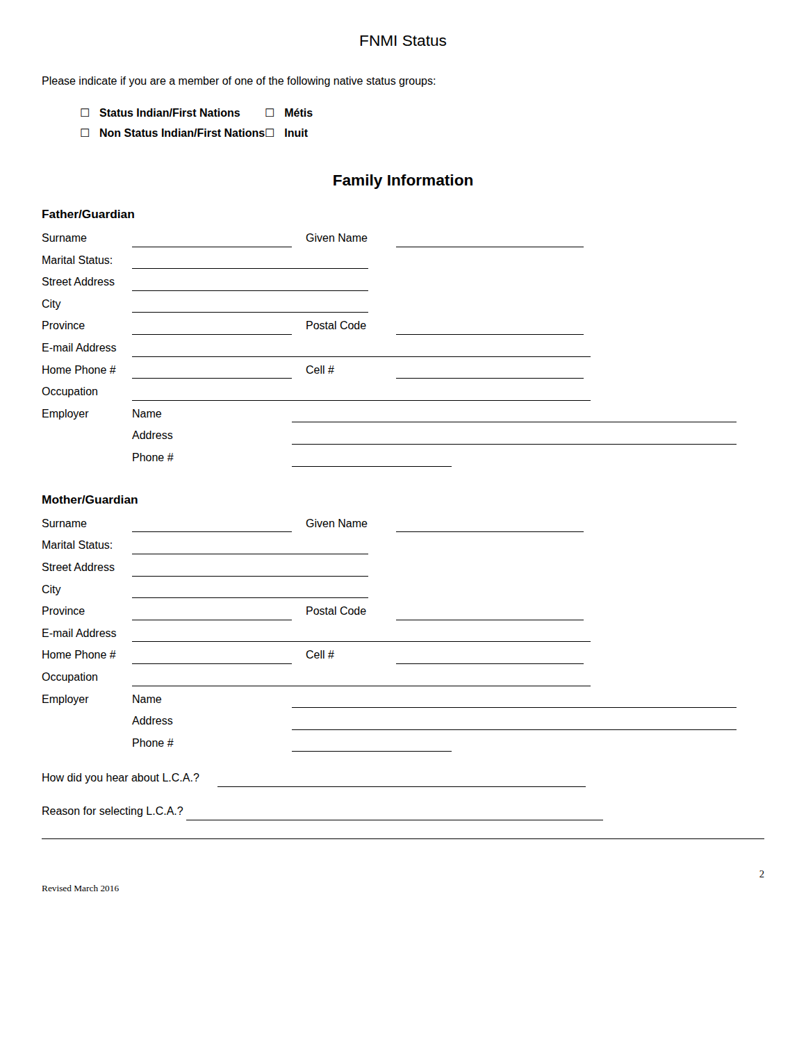FNMI Status
Please indicate if you are a member of one of the following native status groups:
| ☐ | Status Indian/First Nations | ☐ | Métis |
| ☐ | Non Status Indian/First Nations | ☐ | Inuit |
Family Information
Father/Guardian
| Surname | | | Given Name | |
| Marital Status: | |
| Street Address | |
| City | |
| Province | | | Postal Code | |
| E-mail Address | |
| Home Phone # | | | Cell # | |
| Occupation | |
| Employer | Name | |
| | Address | |
| | Phone # | |
Mother/Guardian
| Surname | | | Given Name | |
| Marital Status: | |
| Street Address | |
| City | |
| Province | | | Postal Code | |
| E-mail Address | |
| Home Phone # | | | Cell # | |
| Occupation | |
| Employer | Name | |
| | Address | |
| | Phone # | |
How did you hear about L.C.A.?
Reason for selecting L.C.A.?
Revised March 2016 2